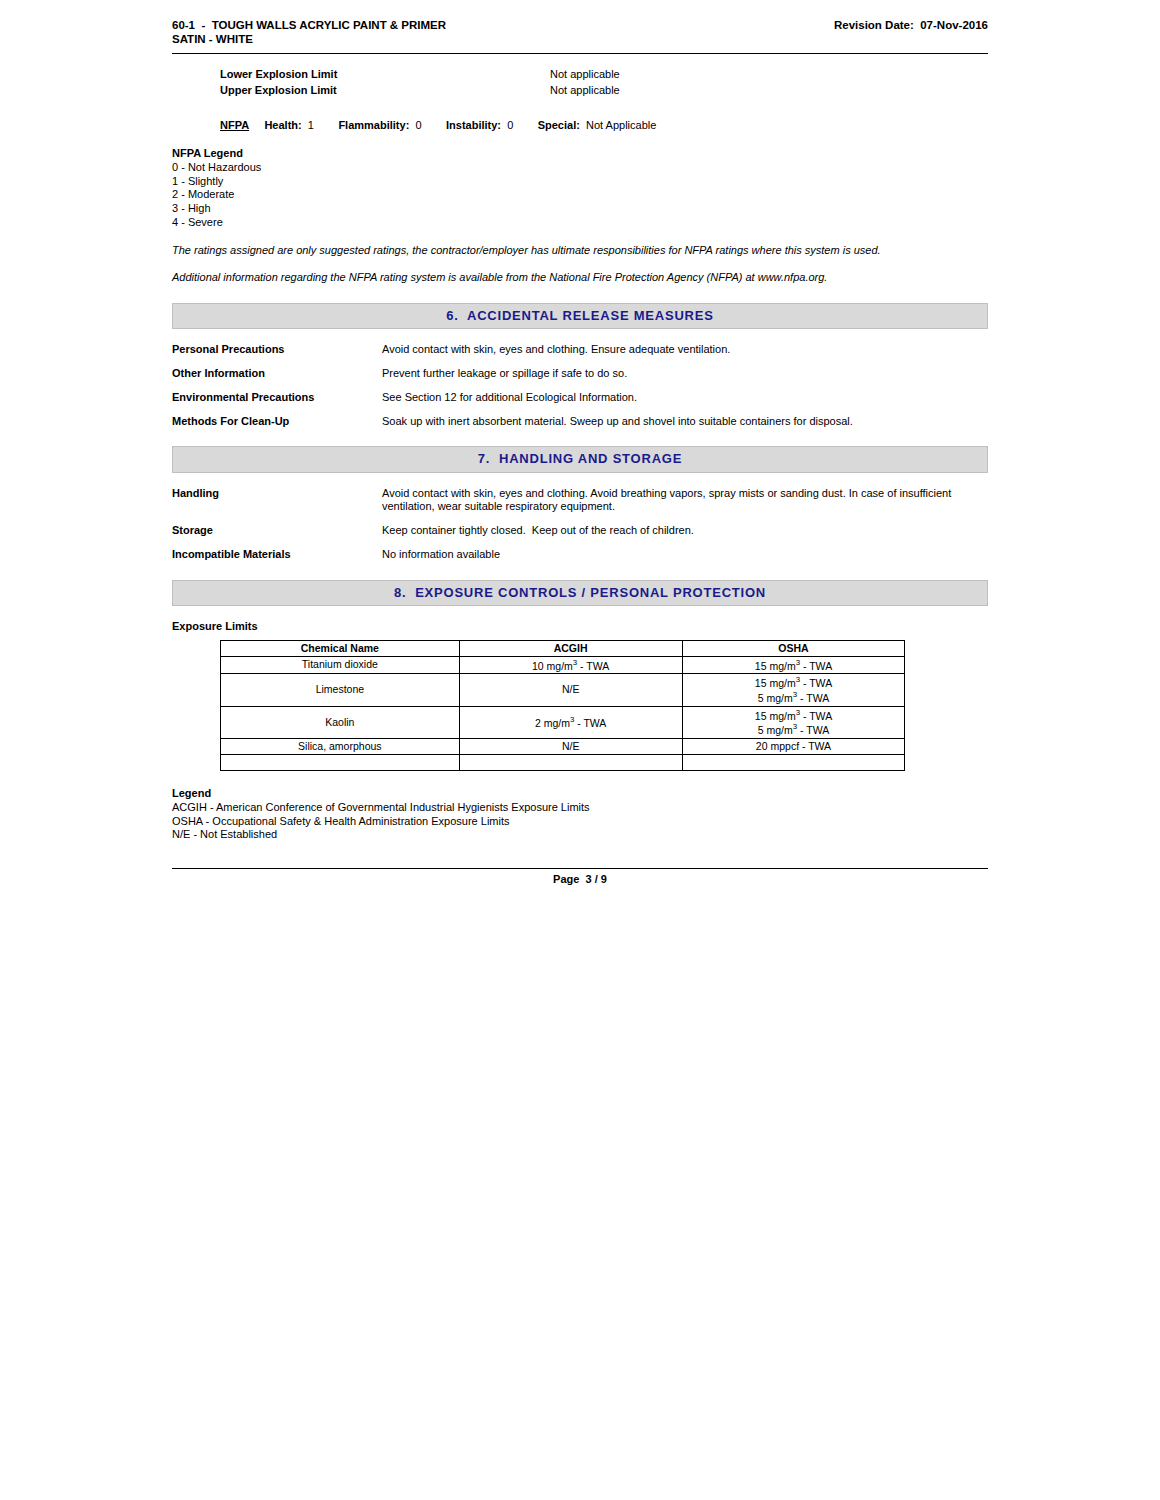60-1 - TOUGH WALLS ACRYLIC PAINT & PRIMER
SATIN - WHITE
Revision Date: 07-Nov-2016
Lower Explosion Limit
Not applicable
Upper Explosion Limit
Not applicable
NFPA Health: 1 Flammability: 0 Instability: 0 Special: Not Applicable
NFPA Legend
0 - Not Hazardous
1 - Slightly
2 - Moderate
3 - High
4 - Severe
The ratings assigned are only suggested ratings, the contractor/employer has ultimate responsibilities for NFPA ratings where this system is used.
Additional information regarding the NFPA rating system is available from the National Fire Protection Agency (NFPA) at www.nfpa.org.
6. ACCIDENTAL RELEASE MEASURES
Personal Precautions
Avoid contact with skin, eyes and clothing. Ensure adequate ventilation.
Other Information
Prevent further leakage or spillage if safe to do so.
Environmental Precautions
See Section 12 for additional Ecological Information.
Methods For Clean-Up
Soak up with inert absorbent material. Sweep up and shovel into suitable containers for disposal.
7. HANDLING AND STORAGE
Handling
Avoid contact with skin, eyes and clothing. Avoid breathing vapors, spray mists or sanding dust. In case of insufficient ventilation, wear suitable respiratory equipment.
Storage
Keep container tightly closed. Keep out of the reach of children.
Incompatible Materials
No information available
8. EXPOSURE CONTROLS / PERSONAL PROTECTION
Exposure Limits
| Chemical Name | ACGIH | OSHA |
| --- | --- | --- |
| Titanium dioxide | 10 mg/m 3 - TWA | 15 mg/m 3 - TWA |
| Limestone | N/E | 15 mg/m 3 - TWA 5 mg/m 3 - TWA |
| Kaolin | 2 mg/m 3 - TWA | 15 mg/m 3 - TWA 5 mg/m 3 - TWA |
| Silica, amorphous | N/E | 20 mppcf - TWA |
Legend
ACGIH - American Conference of Governmental Industrial Hygienists Exposure Limits
OSHA - Occupational Safety & Health Administration Exposure Limits
N/E - Not Established
Page 3 / 9